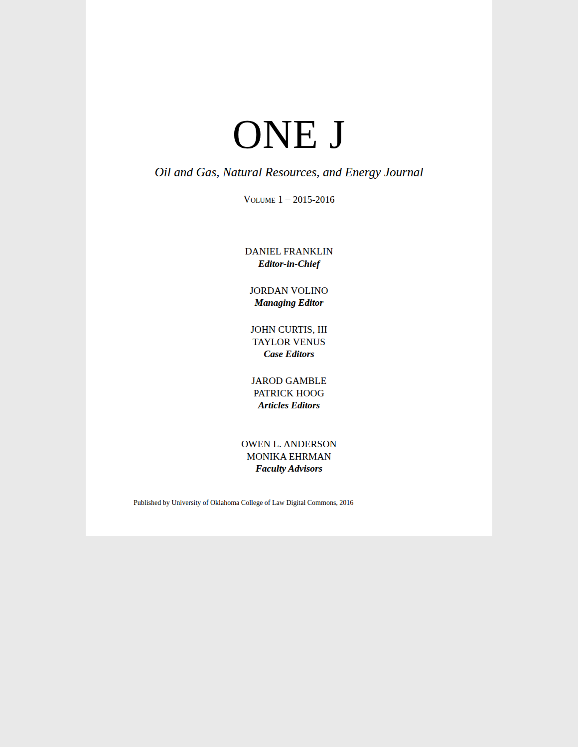ONE J
Oil and Gas, Natural Resources, and Energy Journal
Volume 1 – 2015-2016
DANIEL FRANKLIN Editor-in-Chief
JORDAN VOLINO Managing Editor
JOHN CURTIS, III TAYLOR VENUS Case Editors
JAROD GAMBLE PATRICK HOOG Articles Editors
OWEN L. ANDERSON MONIKA EHRMAN Faculty Advisors
Published by University of Oklahoma College of Law Digital Commons, 2016